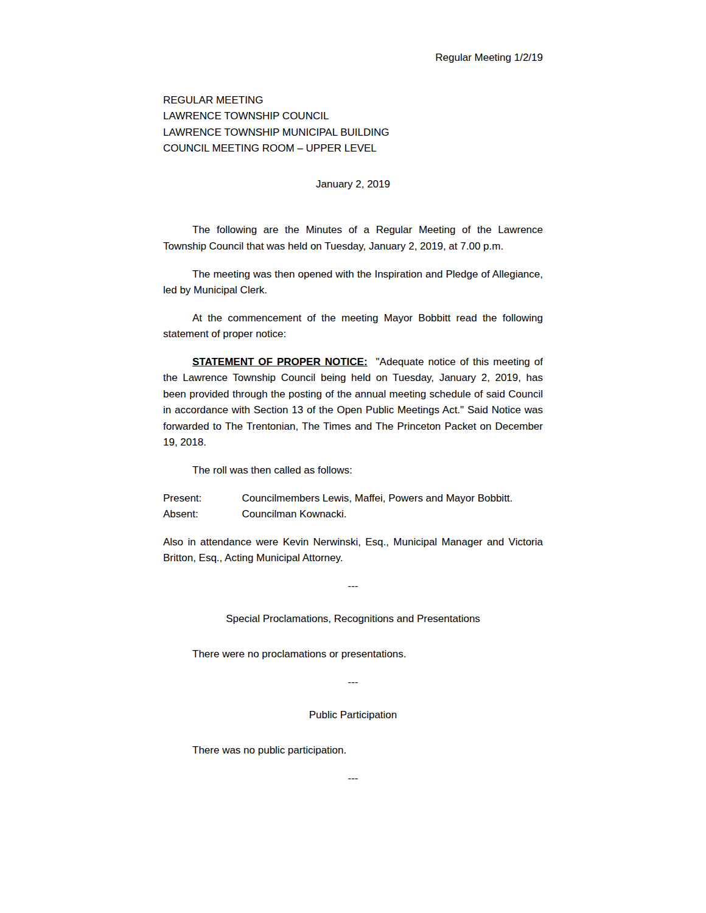Regular Meeting 1/2/19
REGULAR MEETING
LAWRENCE TOWNSHIP COUNCIL
LAWRENCE TOWNSHIP MUNICIPAL BUILDING
COUNCIL MEETING ROOM – UPPER LEVEL
January 2, 2019
The following are the Minutes of a Regular Meeting of the Lawrence Township Council that was held on Tuesday, January 2, 2019, at 7.00 p.m.
The meeting was then opened with the Inspiration and Pledge of Allegiance, led by Municipal Clerk.
At the commencement of the meeting Mayor Bobbitt read the following statement of proper notice:
STATEMENT OF PROPER NOTICE: "Adequate notice of this meeting of the Lawrence Township Council being held on Tuesday, January 2, 2019, has been provided through the posting of the annual meeting schedule of said Council in accordance with Section 13 of the Open Public Meetings Act." Said Notice was forwarded to The Trentonian, The Times and The Princeton Packet on December 19, 2018.
The roll was then called as follows:
Present:
Councilmembers Lewis, Maffei, Powers and Mayor Bobbitt.
Absent:
Councilman Kownacki.
Also in attendance were Kevin Nerwinski, Esq., Municipal Manager and Victoria Britton, Esq., Acting Municipal Attorney.
---
Special Proclamations, Recognitions and Presentations
There were no proclamations or presentations.
---
Public Participation
There was no public participation.
---